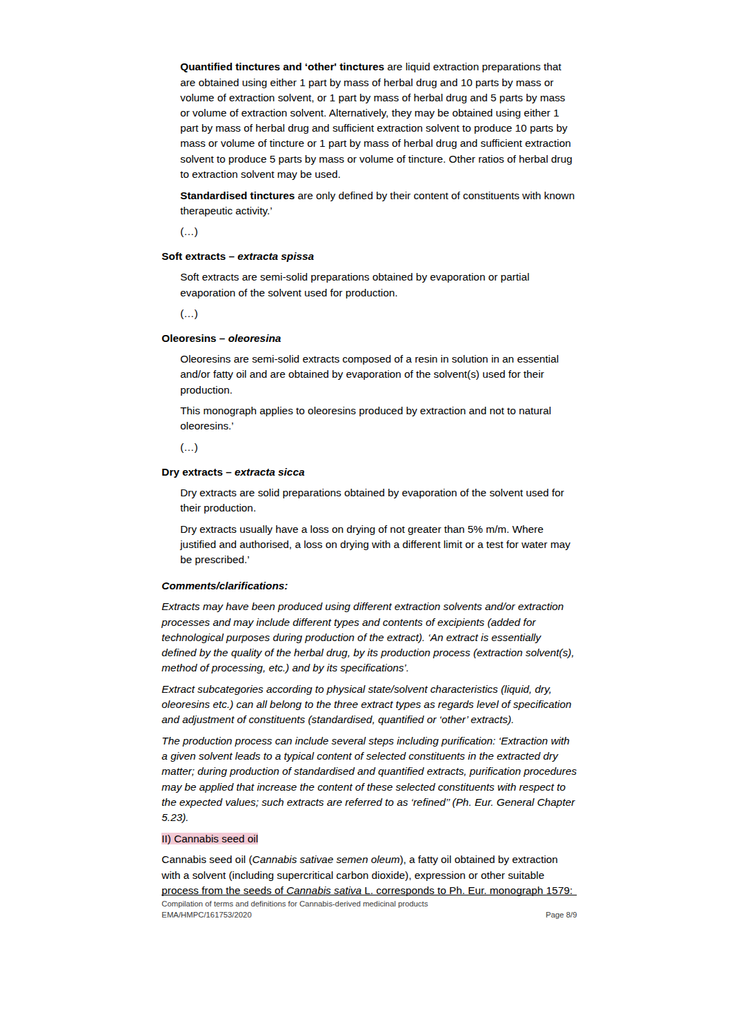Quantified tinctures and ‘other' tinctures are liquid extraction preparations that are obtained using either 1 part by mass of herbal drug and 10 parts by mass or volume of extraction solvent, or 1 part by mass of herbal drug and 5 parts by mass or volume of extraction solvent. Alternatively, they may be obtained using either 1 part by mass of herbal drug and sufficient extraction solvent to produce 10 parts by mass or volume of tincture or 1 part by mass of herbal drug and sufficient extraction solvent to produce 5 parts by mass or volume of tincture. Other ratios of herbal drug to extraction solvent may be used.
Standardised tinctures are only defined by their content of constituents with known therapeutic activity.’
(…)
Soft extracts – extracta spissa
Soft extracts are semi-solid preparations obtained by evaporation or partial evaporation of the solvent used for production.
(…)
Oleoresins – oleoresina
Oleoresins are semi-solid extracts composed of a resin in solution in an essential and/or fatty oil and are obtained by evaporation of the solvent(s) used for their production.
This monograph applies to oleoresins produced by extraction and not to natural oleoresins.’
(…)
Dry extracts – extracta sicca
Dry extracts are solid preparations obtained by evaporation of the solvent used for their production.
Dry extracts usually have a loss on drying of not greater than 5% m/m. Where justified and authorised, a loss on drying with a different limit or a test for water may be prescribed.’
Comments/clarifications:
Extracts may have been produced using different extraction solvents and/or extraction processes and may include different types and contents of excipients (added for technological purposes during production of the extract). ‘An extract is essentially defined by the quality of the herbal drug, by its production process (extraction solvent(s), method of processing, etc.) and by its specifications’.
Extract subcategories according to physical state/solvent characteristics (liquid, dry, oleoresins etc.) can all belong to the three extract types as regards level of specification and adjustment of constituents (standardised, quantified or ‘other’ extracts).
The production process can include several steps including purification: ‘Extraction with a given solvent leads to a typical content of selected constituents in the extracted dry matter; during production of standardised and quantified extracts, purification procedures may be applied that increase the content of these selected constituents with respect to the expected values; such extracts are referred to as ‘refined’’ (Ph. Eur. General Chapter 5.23).
II) Cannabis seed oil
Cannabis seed oil (Cannabis sativae semen oleum), a fatty oil obtained by extraction with a solvent (including supercritical carbon dioxide), expression or other suitable process from the seeds of Cannabis sativa L. corresponds to Ph. Eur. monograph 1579:
Compilation of terms and definitions for Cannabis-derived medicinal products
EMA/HMPC/161753/2020
Page 8/9